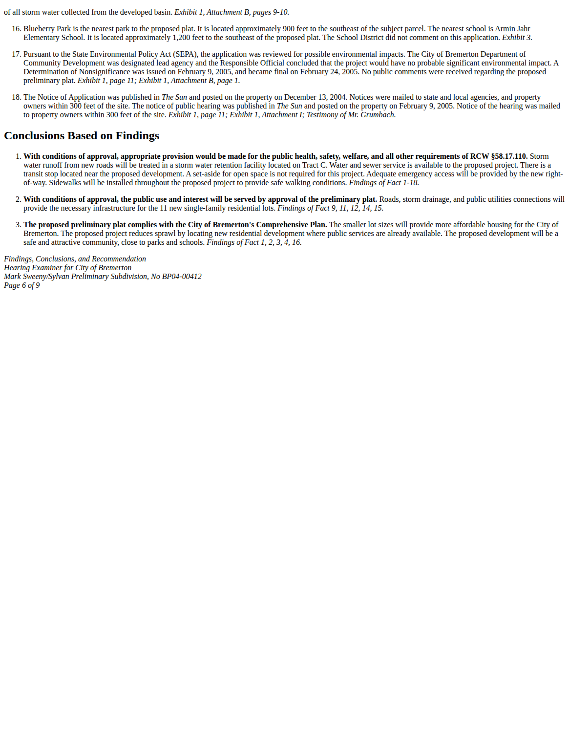of all storm water collected from the developed basin. Exhibit 1, Attachment B, pages 9-10.
Blueberry Park is the nearest park to the proposed plat. It is located approximately 900 feet to the southeast of the subject parcel. The nearest school is Armin Jahr Elementary School. It is located approximately 1,200 feet to the southeast of the proposed plat. The School District did not comment on this application. Exhibit 3.
Pursuant to the State Environmental Policy Act (SEPA), the application was reviewed for possible environmental impacts. The City of Bremerton Department of Community Development was designated lead agency and the Responsible Official concluded that the project would have no probable significant environmental impact. A Determination of Nonsignificance was issued on February 9, 2005, and became final on February 24, 2005. No public comments were received regarding the proposed preliminary plat. Exhibit 1, page 11; Exhibit 1, Attachment B, page 1.
The Notice of Application was published in The Sun and posted on the property on December 13, 2004. Notices were mailed to state and local agencies, and property owners within 300 feet of the site. The notice of public hearing was published in The Sun and posted on the property on February 9, 2005. Notice of the hearing was mailed to property owners within 300 feet of the site. Exhibit 1, page 11; Exhibit 1, Attachment I; Testimony of Mr. Grumbach.
Conclusions Based on Findings
With conditions of approval, appropriate provision would be made for the public health, safety, welfare, and all other requirements of RCW §58.17.110. Storm water runoff from new roads will be treated in a storm water retention facility located on Tract C. Water and sewer service is available to the proposed project. There is a transit stop located near the proposed development. A set-aside for open space is not required for this project. Adequate emergency access will be provided by the new right-of-way. Sidewalks will be installed throughout the proposed project to provide safe walking conditions. Findings of Fact 1-18.
With conditions of approval, the public use and interest will be served by approval of the preliminary plat. Roads, storm drainage, and public utilities connections will provide the necessary infrastructure for the 11 new single-family residential lots. Findings of Fact 9, 11, 12, 14, 15.
The proposed preliminary plat complies with the City of Bremerton's Comprehensive Plan. The smaller lot sizes will provide more affordable housing for the City of Bremerton. The proposed project reduces sprawl by locating new residential development where public services are already available. The proposed development will be a safe and attractive community, close to parks and schools. Findings of Fact 1, 2, 3, 4, 16.
Findings, Conclusions, and Recommendation
Hearing Examiner for City of Bremerton
Mark Sweeny/Sylvan Preliminary Subdivision, No BP04-00412
Page 6 of 9